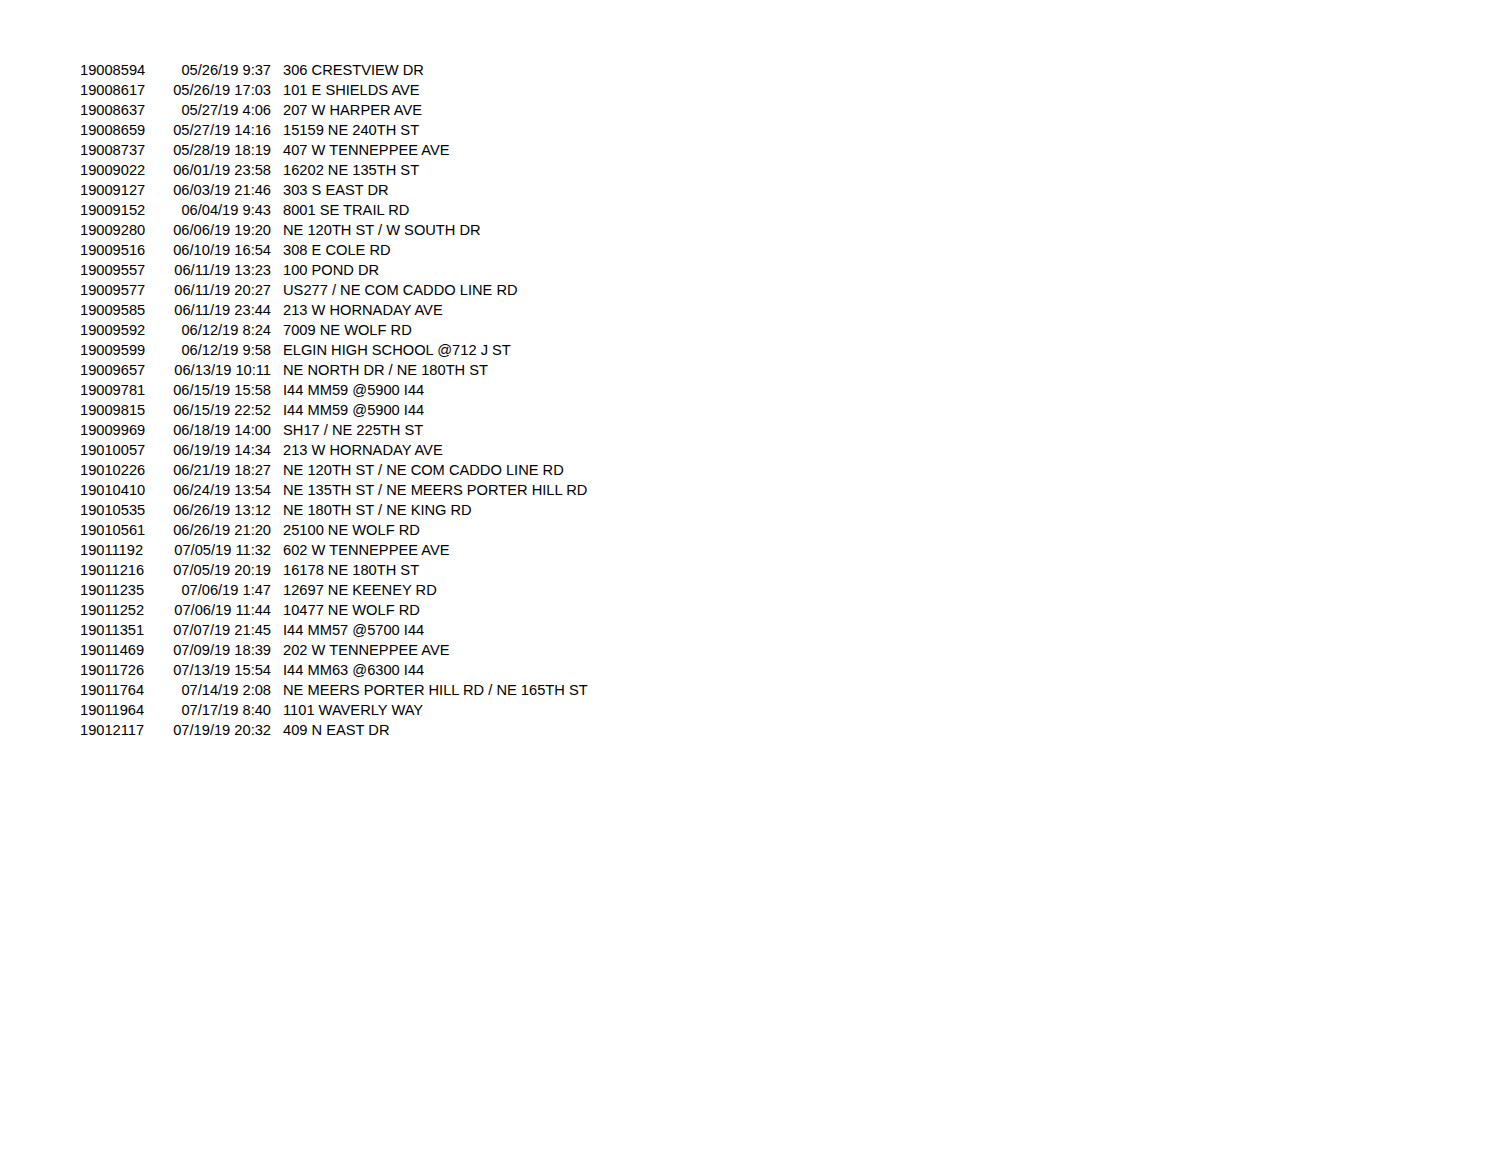| 19008594 | 05/26/19 9:37 | 306 CRESTVIEW DR |
| 19008617 | 05/26/19 17:03 | 101 E SHIELDS AVE |
| 19008637 | 05/27/19 4:06 | 207 W HARPER AVE |
| 19008659 | 05/27/19 14:16 | 15159 NE 240TH ST |
| 19008737 | 05/28/19 18:19 | 407 W TENNEPPEE AVE |
| 19009022 | 06/01/19 23:58 | 16202 NE 135TH ST |
| 19009127 | 06/03/19 21:46 | 303 S EAST DR |
| 19009152 | 06/04/19 9:43 | 8001 SE TRAIL RD |
| 19009280 | 06/06/19 19:20 | NE 120TH ST / W SOUTH DR |
| 19009516 | 06/10/19 16:54 | 308 E COLE RD |
| 19009557 | 06/11/19 13:23 | 100 POND DR |
| 19009577 | 06/11/19 20:27 | US277 / NE COM CADDO LINE RD |
| 19009585 | 06/11/19 23:44 | 213 W HORNADAY AVE |
| 19009592 | 06/12/19 8:24 | 7009 NE WOLF RD |
| 19009599 | 06/12/19 9:58 | ELGIN HIGH SCHOOL @712 J ST |
| 19009657 | 06/13/19 10:11 | NE NORTH DR / NE 180TH ST |
| 19009781 | 06/15/19 15:58 | I44 MM59 @5900 I44 |
| 19009815 | 06/15/19 22:52 | I44 MM59 @5900 I44 |
| 19009969 | 06/18/19 14:00 | SH17 / NE 225TH ST |
| 19010057 | 06/19/19 14:34 | 213 W HORNADAY AVE |
| 19010226 | 06/21/19 18:27 | NE 120TH ST / NE COM CADDO LINE RD |
| 19010410 | 06/24/19 13:54 | NE 135TH ST / NE MEERS PORTER HILL RD |
| 19010535 | 06/26/19 13:12 | NE 180TH ST / NE KING RD |
| 19010561 | 06/26/19 21:20 | 25100 NE WOLF RD |
| 19011192 | 07/05/19 11:32 | 602 W TENNEPPEE AVE |
| 19011216 | 07/05/19 20:19 | 16178 NE 180TH ST |
| 19011235 | 07/06/19 1:47 | 12697 NE KEENEY RD |
| 19011252 | 07/06/19 11:44 | 10477 NE WOLF RD |
| 19011351 | 07/07/19 21:45 | I44 MM57 @5700 I44 |
| 19011469 | 07/09/19 18:39 | 202 W TENNEPPEE AVE |
| 19011726 | 07/13/19 15:54 | I44 MM63 @6300 I44 |
| 19011764 | 07/14/19 2:08 | NE MEERS PORTER HILL RD / NE 165TH ST |
| 19011964 | 07/17/19 8:40 | 1101 WAVERLY WAY |
| 19012117 | 07/19/19 20:32 | 409 N EAST DR |